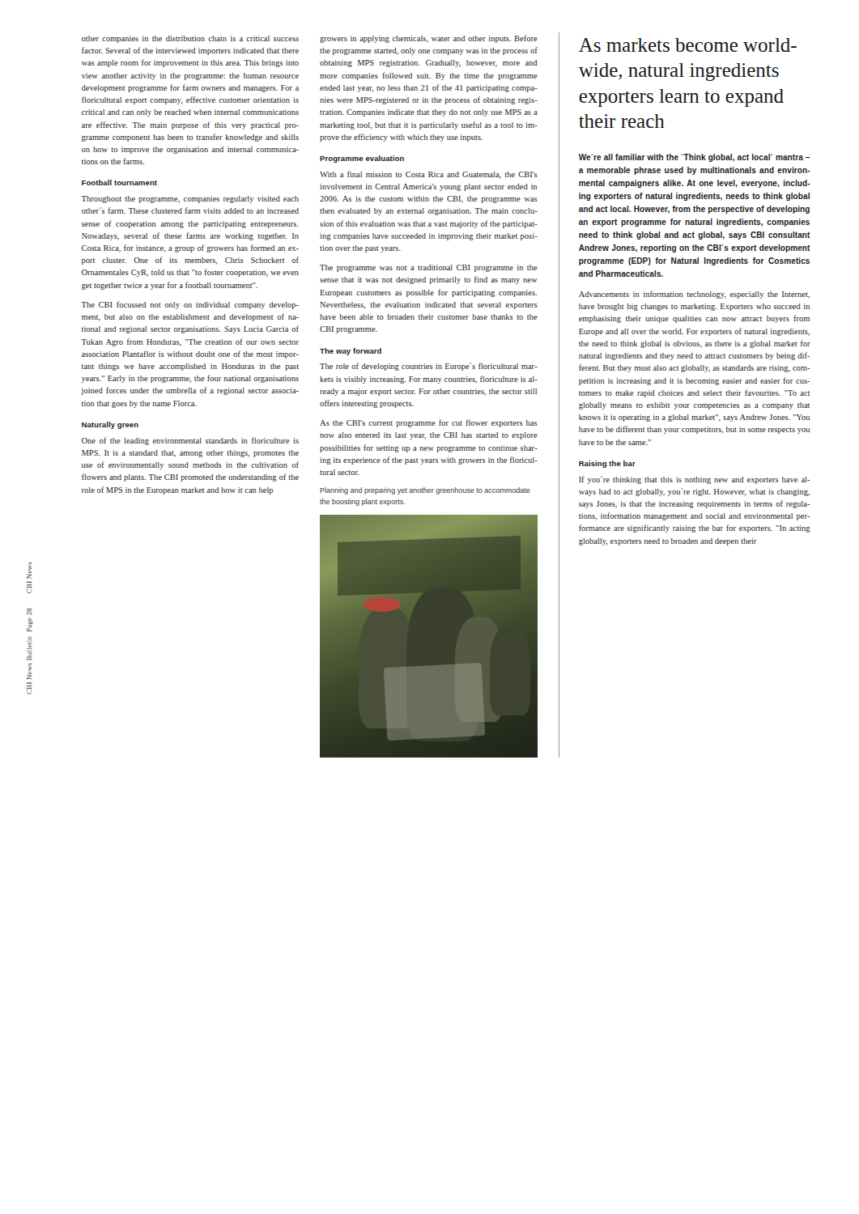CBI News CBI News Bulletin Page 28
other companies in the distribution chain is a critical success factor. Several of the interviewed importers indicated that there was ample room for improvement in this area. This brings into view another activity in the programme: the human resource development programme for farm owners and managers. For a floricultural export company, effective customer orientation is critical and can only be reached when internal communications are effective. The main purpose of this very practical programme component has been to transfer knowledge and skills on how to improve the organisation and internal communications on the farms.
Football tournament
Throughout the programme, companies regularly visited each other´s farm. These clustered farm visits added to an increased sense of cooperation among the participating entrepreneurs. Nowadays, several of these farms are working together. In Costa Rica, for instance, a group of growers has formed an export cluster. One of its members, Chris Schockert of Ornamentales CyR, told us that "to foster cooperation, we even get together twice a year for a football tournament".
The CBI focussed not only on individual company development, but also on the establishment and development of national and regional sector organisations. Says Lucia Garcia of Tukan Agro from Honduras, "The creation of our own sector association Plantaflor is without doubt one of the most important things we have accomplished in Honduras in the past years." Early in the programme, the four national organisations joined forces under the umbrella of a regional sector association that goes by the name Florca.
Naturally green
One of the leading environmental standards in floriculture is MPS. It is a standard that, among other things, promotes the use of environmentally sound methods in the cultivation of flowers and plants. The CBI promoted the understanding of the role of MPS in the European market and how it can help
growers in applying chemicals, water and other inputs. Before the programme started, only one company was in the process of obtaining MPS registration. Gradually, however, more and more companies followed suit. By the time the programme ended last year, no less than 21 of the 41 participating companies were MPS-registered or in the process of obtaining registration. Companies indicate that they do not only use MPS as a marketing tool, but that it is particularly useful as a tool to improve the efficiency with which they use inputs.
Programme evaluation
With a final mission to Costa Rica and Guatemala, the CBI's involvement in Central America's young plant sector ended in 2006. As is the custom within the CBI, the programme was then evaluated by an external organisation. The main conclusion of this evaluation was that a vast majority of the participating companies have succeeded in improving their market position over the past years.
The programme was not a traditional CBI programme in the sense that it was not designed primarily to find as many new European customers as possible for participating companies. Nevertheless, the evaluation indicated that several exporters have been able to broaden their customer base thanks to the CBI programme.
The way forward
The role of developing countries in Europe´s floricultural markets is visibly increasing. For many countries, floriculture is already a major export sector. For other countries, the sector still offers interesting prospects.
As the CBI's current programme for cut flower exporters has now also entered its last year, the CBI has started to explore possibilities for setting up a new programme to continue sharing its experience of the past years with growers in the floricultural sector.
Planning and preparing yet another greenhouse to accommodate the boosting plant exports.
As markets become world-wide, natural ingredients exporters learn to expand their reach
We´re all familiar with the ´Think global, act local´ mantra – a memorable phrase used by multinationals and environmental campaigners alike. At one level, everyone, including exporters of natural ingredients, needs to think global and act local. However, from the perspective of developing an export programme for natural ingredients, companies need to think global and act global, says CBI consultant Andrew Jones, reporting on the CBI´s export development programme (EDP) for Natural Ingredients for Cosmetics and Pharmaceuticals.
Advancements in information technology, especially the Internet, have brought big changes to marketing. Exporters who succeed in emphasising their unique qualities can now attract buyers from Europe and all over the world. For exporters of natural ingredients, the need to think global is obvious, as there is a global market for natural ingredients and they need to attract customers by being different. But they must also act globally, as standards are rising, competition is increasing and it is becoming easier and easier for customers to make rapid choices and select their favourites. "To act globally means to exhibit your competencies as a company that knows it is operating in a global market", says Andrew Jones. "You have to be different than your competitors, but in some respects you have to be the same."
Raising the bar
If you´re thinking that this is nothing new and exporters have always had to act globally, you´re right. However, what is changing, says Jones, is that the increasing requirements in terms of regulations, information management and social and environmental performance are significantly raising the bar for exporters. "In acting globally, exporters need to broaden and deepen their